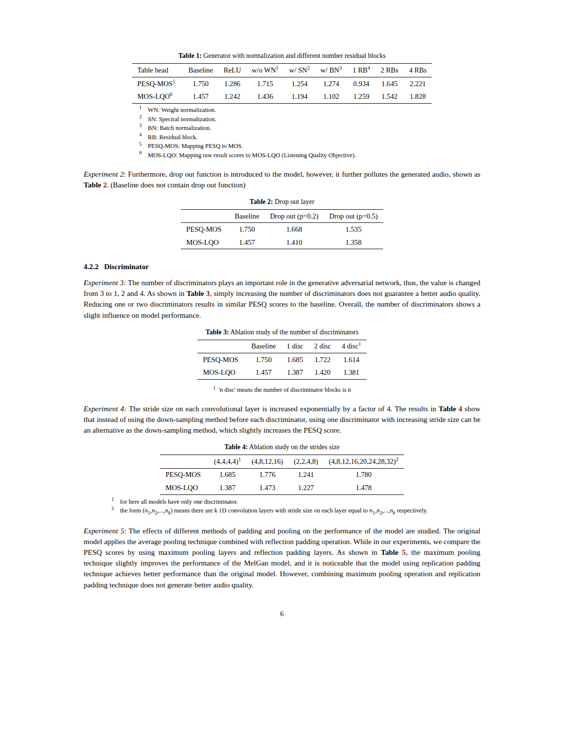Table 1: Generator with normalization and different number residual blocks
| Table head | Baseline | ReLU | w/o WN 1 | w/ SN 2 | w/ BN 3 | 1 RB 4 | 2 RBs | 4 RBs |
| --- | --- | --- | --- | --- | --- | --- | --- | --- |
| PESQ-MOS 5 | 1.750 | 1.286 | 1.715 | 1.254 | 1.274 | 0.934 | 1.645 | 2.221 |
| MOS-LQO 6 | 1.457 | 1.242 | 1.436 | 1.194 | 1.102 | 1.259 | 1.542 | 1.828 |
1 WN: Weight normalization.
2 SN: Spectral normalization.
3 BN: Batch normalization.
4 RB: Residual block.
5 PESQ-MOS: Mapping PESQ to MOS.
6 MOS-LQO: Mapping raw result scores to MOS-LQO (Listening Quality Objective).
Experiment 2: Furthermore, drop out function is introduced to the model, however, it further pollutes the generated audio, shown as Table 2. (Baseline does not contain drop out function)
Table 2: Drop out layer
| | Baseline | Drop out (p=0.2) | Drop out (p=0.5) |
| --- | --- | --- | --- |
| PESQ-MOS | 1.750 | 1.668 | 1.535 |
| MOS-LQO | 1.457 | 1.410 | 1.358 |
4.2.2 Discriminator
Experiment 3: The number of discriminators plays an important role in the generative adversarial network, thus, the value is changed from 3 to 1, 2 and 4. As shown in Table 3, simply increasing the number of discriminators does not guarantee a better audio quality. Reducing one or two discriminators results in similar PESQ scores to the baseline. Overall, the number of discriminators shows a slight influence on model performance.
Table 3: Ablation study of the number of discriminators
| | Baseline | 1 disc | 2 disc | 4 disc 1 |
| --- | --- | --- | --- | --- |
| PESQ-MOS | 1.750 | 1.685 | 1.722 | 1.614 |
| MOS-LQO | 1.457 | 1.387 | 1.420 | 1.381 |
1 'n disc' means the number of discriminator blocks is n
Experiment 4: The stride size on each convolutional layer is increased exponentially by a factor of 4. The results in Table 4 show that instead of using the down-sampling method before each discriminator, using one discriminator with increasing stride size can be an alternative as the down-sampling method, which slightly increases the PESQ score.
Table 4: Ablation study on the strides size
| | (4,4,4,4) 1 | (4,8,12,16) | (2,2,4,8) | (4,8,12,16,20,24,28,32) 2 |
| --- | --- | --- | --- | --- |
| PESQ-MOS | 1.685 | 1.776 | 1.241 | 1.780 |
| MOS-LQO | 1.387 | 1.473 | 1.227 | 1.478 |
1for here all models have only one discriminator.
2the form (n1,n2,...,nk) means there are k 1D convolution layers with stride size on each layer equal to n1,n2,...,nk respectively.
Experiment 5: The effects of different methods of padding and pooling on the performance of the model are studied. The original model applies the average pooling technique combined with reflection padding operation. While in our experiments, we compare the PESQ scores by using maximum pooling layers and reflection padding layers. As shown in Table 5, the maximum pooling technique slightly improves the performance of the MelGan model, and it is noticeable that the model using replication padding technique achieves better performance than the original model. However, combining maximum pooling operation and replication padding technique does not generate better audio quality.
6